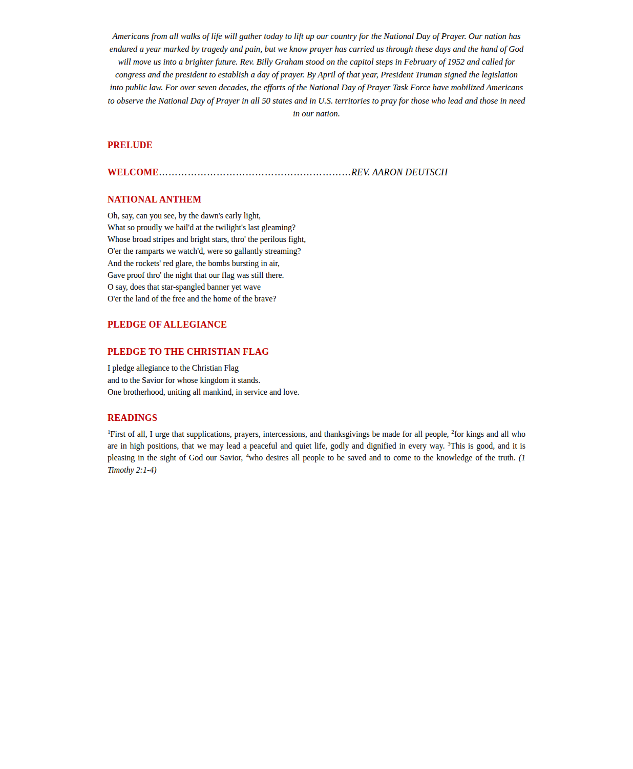Americans from all walks of life will gather today to lift up our country for the National Day of Prayer. Our nation has endured a year marked by tragedy and pain, but we know prayer has carried us through these days and the hand of God will move us into a brighter future. Rev. Billy Graham stood on the capitol steps in February of 1952 and called for congress and the president to establish a day of prayer. By April of that year, President Truman signed the legislation into public law. For over seven decades, the efforts of the National Day of Prayer Task Force have mobilized Americans to observe the National Day of Prayer in all 50 states and in U.S. territories to pray for those who lead and those in need in our nation.
Prelude
Welcome……………………………………………………Rev. Aaron Deutsch
National Anthem
Oh, say, can you see, by the dawn's early light,
What so proudly we hail'd at the twilight's last gleaming?
Whose broad stripes and bright stars, thro' the perilous fight,
O'er the ramparts we watch'd, were so gallantly streaming?
And the rockets' red glare, the bombs bursting in air,
Gave proof thro' the night that our flag was still there.
O say, does that star-spangled banner yet wave
O'er the land of the free and the home of the brave?
Pledge of Allegiance
Pledge to the Christian Flag
I pledge allegiance to the Christian Flag
and to the Savior for whose kingdom it stands.
One brotherhood, uniting all mankind, in service and love.
Readings
1First of all, I urge that supplications, prayers, intercessions, and thanksgivings be made for all people, 2for kings and all who are in high positions, that we may lead a peaceful and quiet life, godly and dignified in every way. 3This is good, and it is pleasing in the sight of God our Savior, 4who desires all people to be saved and to come to the knowledge of the truth. (1 Timothy 2:1-4)